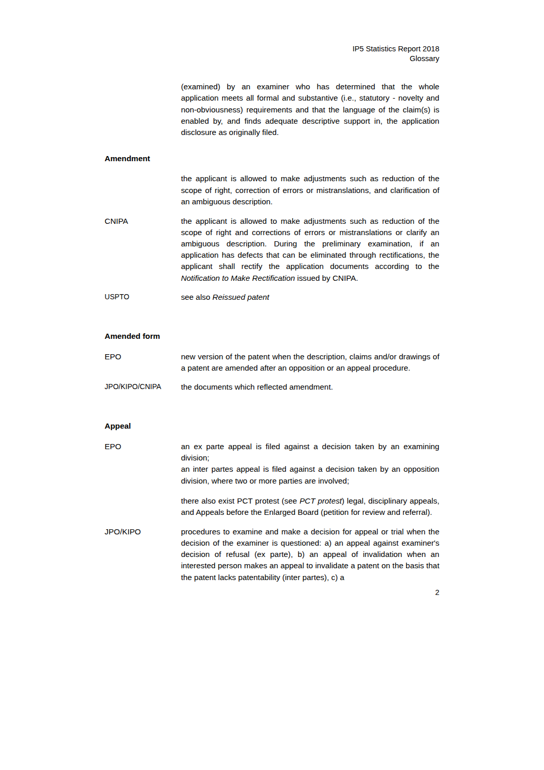IP5 Statistics Report 2018 Glossary
(examined) by an examiner who has determined that the whole application meets all formal and substantive (i.e., statutory - novelty and non-obviousness) requirements and that the language of the claim(s) is enabled by, and finds adequate descriptive support in, the application disclosure as originally filed.
Amendment
the applicant is allowed to make adjustments such as reduction of the scope of right, correction of errors or mistranslations, and clarification of an ambiguous description.
CNIPA
the applicant is allowed to make adjustments such as reduction of the scope of right and corrections of errors or mistranslations or clarify an ambiguous description. During the preliminary examination, if an application has defects that can be eliminated through rectifications, the applicant shall rectify the application documents according to the Notification to Make Rectification issued by CNIPA.
USPTO
see also Reissued patent
Amended form
EPO
new version of the patent when the description, claims and/or drawings of a patent are amended after an opposition or an appeal procedure.
JPO/KIPO/CNIPA
the documents which reflected amendment.
Appeal
EPO
an ex parte appeal is filed against a decision taken by an examining division;
an inter partes appeal is filed against a decision taken by an opposition division, where two or more parties are involved;
there also exist PCT protest (see PCT protest) legal, disciplinary appeals, and Appeals before the Enlarged Board (petition for review and referral).
JPO/KIPO
procedures to examine and make a decision for appeal or trial when the decision of the examiner is questioned: a) an appeal against examiner's decision of refusal (ex parte), b) an appeal of invalidation when an interested person makes an appeal to invalidate a patent on the basis that the patent lacks patentability (inter partes), c) a
2